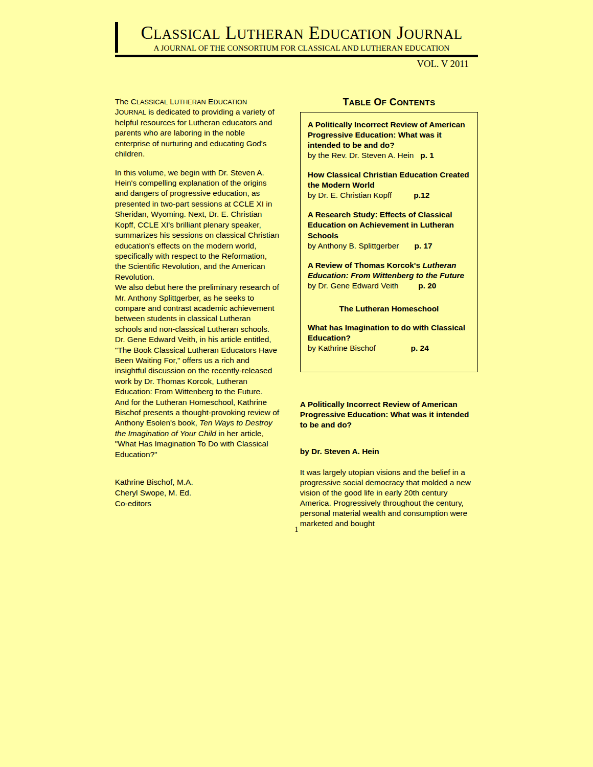CLASSICAL LUTHERAN EDUCATION JOURNAL
A JOURNAL OF THE CONSORTIUM FOR CLASSICAL AND LUTHERAN EDUCATION
VOL. V 2011
The CLASSICAL LUTHERAN EDUCATION JOURNAL is dedicated to providing a variety of helpful resources for Lutheran educators and parents who are laboring in the noble enterprise of nurturing and educating God's children.
In this volume, we begin with Dr. Steven A. Hein's compelling explanation of the origins and dangers of progressive education, as presented in two-part sessions at CCLE XI in Sheridan, Wyoming. Next, Dr. E. Christian Kopff, CCLE XI's brilliant plenary speaker, summarizes his sessions on classical Christian education's effects on the modern world, specifically with respect to the Reformation, the Scientific Revolution, and the American Revolution.
We also debut here the preliminary research of Mr. Anthony Splittgerber, as he seeks to compare and contrast academic achievement between students in classical Lutheran schools and non-classical Lutheran schools.
Dr. Gene Edward Veith, in his article entitled, "The Book Classical Lutheran Educators Have Been Waiting For," offers us a rich and insightful discussion on the recently-released work by Dr. Thomas Korcok, Lutheran Education: From Wittenberg to the Future.
And for the Lutheran Homeschool, Kathrine Bischof presents a thought-provoking review of Anthony Esolen's book, Ten Ways to Destroy the Imagination of Your Child in her article, "What Has Imagination To Do with Classical Education?"
Kathrine Bischof, M.A.
Cheryl Swope, M. Ed.
Co-editors
TABLE OF CONTENTS
A Politically Incorrect Review of American Progressive Education: What was it intended to be and do? by the Rev. Dr. Steven A. Hein p. 1
How Classical Christian Education Created the Modern World by Dr. E. Christian Kopff p.12
A Research Study: Effects of Classical Education on Achievement in Lutheran Schools by Anthony B. Splittgerber p. 17
A Review of Thomas Korcok's Lutheran Education: From Wittenberg to the Future by Dr. Gene Edward Veith p. 20
The Lutheran Homeschool
What has Imagination to do with Classical Education? by Kathrine Bischof p. 24
A Politically Incorrect Review of American Progressive Education: What was it intended to be and do?
by Dr. Steven A. Hein
It was largely utopian visions and the belief in a progressive social democracy that molded a new vision of the good life in early 20th century America. Progressively throughout the century, personal material wealth and consumption were marketed and bought
1